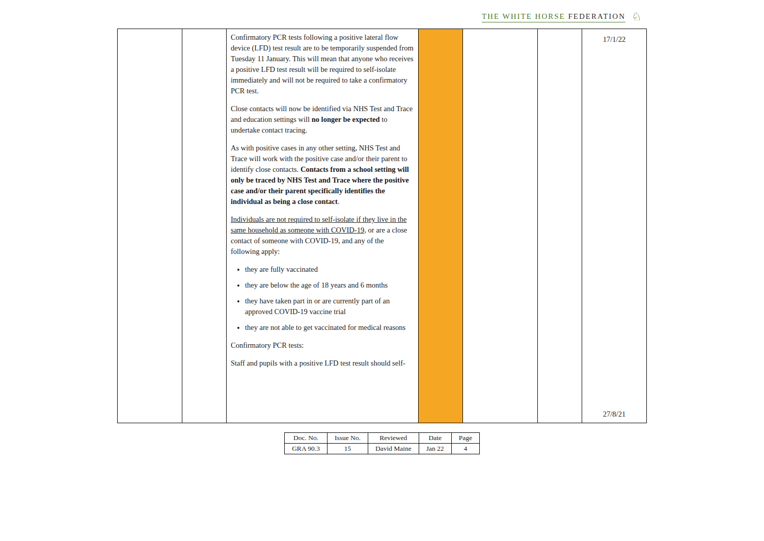THE WHITE HORSE FEDERATION ♘
| | | Confirmatory PCR tests following a positive lateral flow device (LFD) test result are to be temporarily suspended from Tuesday 11 January. This will mean that anyone who receives a positive LFD test result will be required to self-isolate immediately and will not be required to take a confirmatory PCR test. Close contacts will now be identified via NHS Test and Trace and education settings will no longer be expected to undertake contact tracing. As with positive cases in any other setting, NHS Test and Trace will work with the positive case and/or their parent to identify close contacts. Contacts from a school setting will only be traced by NHS Test and Trace where the positive case and/or their parent specifically identifies the individual as being a close contact . Individuals are not required to self-isolate if they live in the same household as someone with COVID-19 , or are a close contact of someone with COVID-19, and any of the following apply: they are fully vaccinated they are below the age of 18 years and 6 months they have taken part in or are currently part of an approved COVID-19 vaccine trial they are not able to get vaccinated for medical reasons Confirmatory PCR tests: Staff and pupils with a positive LFD test result should self- | | | | 17/1/22 27/8/21 |
| Doc. No. | Issue No. | Reviewed | Date | Page |
| GRA 90.3 | 15 | David Maine | Jan 22 | 4 |